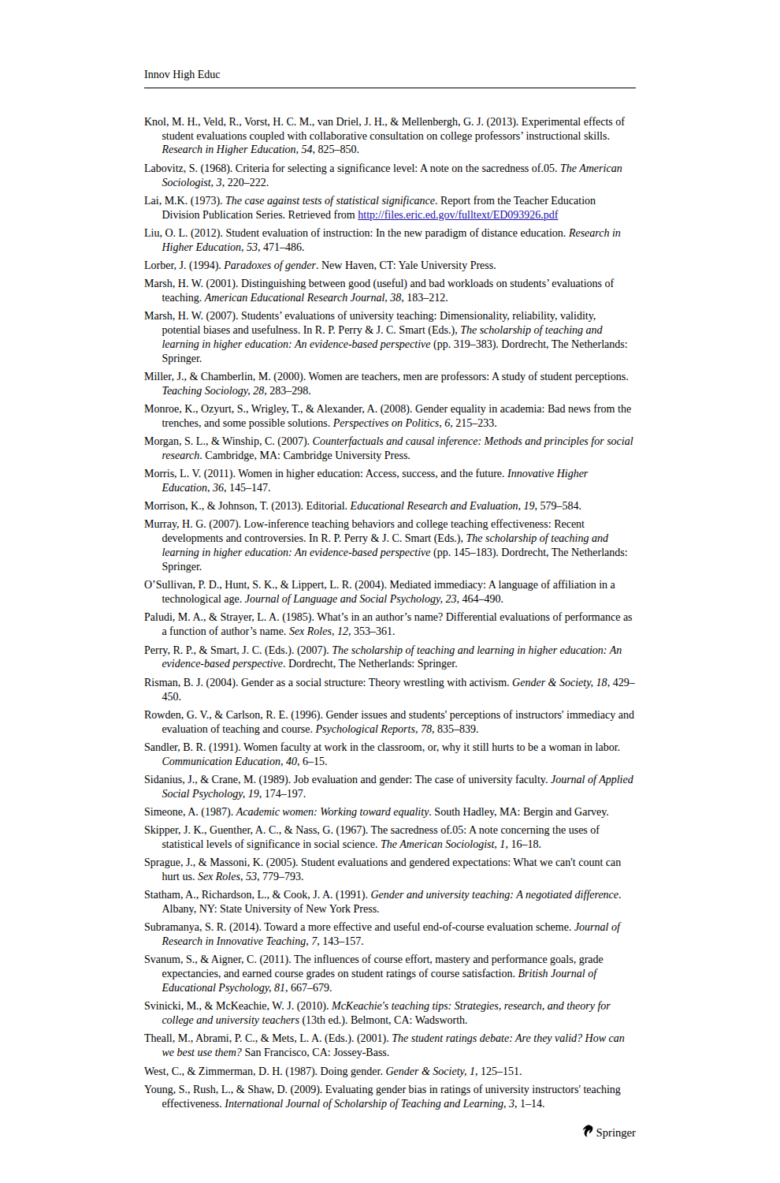Innov High Educ
Knol, M. H., Veld, R., Vorst, H. C. M., van Driel, J. H., & Mellenbergh, G. J. (2013). Experimental effects of student evaluations coupled with collaborative consultation on college professors’ instructional skills. Research in Higher Education, 54, 825–850.
Labovitz, S. (1968). Criteria for selecting a significance level: A note on the sacredness of.05. The American Sociologist, 3, 220–222.
Lai, M.K. (1973). The case against tests of statistical significance. Report from the Teacher Education Division Publication Series. Retrieved from http://files.eric.ed.gov/fulltext/ED093926.pdf
Liu, O. L. (2012). Student evaluation of instruction: In the new paradigm of distance education. Research in Higher Education, 53, 471–486.
Lorber, J. (1994). Paradoxes of gender. New Haven, CT: Yale University Press.
Marsh, H. W. (2001). Distinguishing between good (useful) and bad workloads on students’ evaluations of teaching. American Educational Research Journal, 38, 183–212.
Marsh, H. W. (2007). Students’ evaluations of university teaching: Dimensionality, reliability, validity, potential biases and usefulness. In R. P. Perry & J. C. Smart (Eds.), The scholarship of teaching and learning in higher education: An evidence-based perspective (pp. 319–383). Dordrecht, The Netherlands: Springer.
Miller, J., & Chamberlin, M. (2000). Women are teachers, men are professors: A study of student perceptions. Teaching Sociology, 28, 283–298.
Monroe, K., Ozyurt, S., Wrigley, T., & Alexander, A. (2008). Gender equality in academia: Bad news from the trenches, and some possible solutions. Perspectives on Politics, 6, 215–233.
Morgan, S. L., & Winship, C. (2007). Counterfactuals and causal inference: Methods and principles for social research. Cambridge, MA: Cambridge University Press.
Morris, L. V. (2011). Women in higher education: Access, success, and the future. Innovative Higher Education, 36, 145–147.
Morrison, K., & Johnson, T. (2013). Editorial. Educational Research and Evaluation, 19, 579–584.
Murray, H. G. (2007). Low-inference teaching behaviors and college teaching effectiveness: Recent developments and controversies. In R. P. Perry & J. C. Smart (Eds.), The scholarship of teaching and learning in higher education: An evidence-based perspective (pp. 145–183). Dordrecht, The Netherlands: Springer.
O’Sullivan, P. D., Hunt, S. K., & Lippert, L. R. (2004). Mediated immediacy: A language of affiliation in a technological age. Journal of Language and Social Psychology, 23, 464–490.
Paludi, M. A., & Strayer, L. A. (1985). What’s in an author’s name? Differential evaluations of performance as a function of author’s name. Sex Roles, 12, 353–361.
Perry, R. P., & Smart, J. C. (Eds.). (2007). The scholarship of teaching and learning in higher education: An evidence-based perspective. Dordrecht, The Netherlands: Springer.
Risman, B. J. (2004). Gender as a social structure: Theory wrestling with activism. Gender & Society, 18, 429–450.
Rowden, G. V., & Carlson, R. E. (1996). Gender issues and students' perceptions of instructors' immediacy and evaluation of teaching and course. Psychological Reports, 78, 835–839.
Sandler, B. R. (1991). Women faculty at work in the classroom, or, why it still hurts to be a woman in labor. Communication Education, 40, 6–15.
Sidanius, J., & Crane, M. (1989). Job evaluation and gender: The case of university faculty. Journal of Applied Social Psychology, 19, 174–197.
Simeone, A. (1987). Academic women: Working toward equality. South Hadley, MA: Bergin and Garvey.
Skipper, J. K., Guenther, A. C., & Nass, G. (1967). The sacredness of.05: A note concerning the uses of statistical levels of significance in social science. The American Sociologist, 1, 16–18.
Sprague, J., & Massoni, K. (2005). Student evaluations and gendered expectations: What we can't count can hurt us. Sex Roles, 53, 779–793.
Statham, A., Richardson, L., & Cook, J. A. (1991). Gender and university teaching: A negotiated difference. Albany, NY: State University of New York Press.
Subramanya, S. R. (2014). Toward a more effective and useful end-of-course evaluation scheme. Journal of Research in Innovative Teaching, 7, 143–157.
Svanum, S., & Aigner, C. (2011). The influences of course effort, mastery and performance goals, grade expectancies, and earned course grades on student ratings of course satisfaction. British Journal of Educational Psychology, 81, 667–679.
Svinicki, M., & McKeachie, W. J. (2010). McKeachie's teaching tips: Strategies, research, and theory for college and university teachers (13th ed.). Belmont, CA: Wadsworth.
Theall, M., Abrami, P. C., & Mets, L. A. (Eds.). (2001). The student ratings debate: Are they valid? How can we best use them? San Francisco, CA: Jossey-Bass.
West, C., & Zimmerman, D. H. (1987). Doing gender. Gender & Society, 1, 125–151.
Young, S., Rush, L., & Shaw, D. (2009). Evaluating gender bias in ratings of university instructors' teaching effectiveness. International Journal of Scholarship of Teaching and Learning, 3, 1–14.
Springer